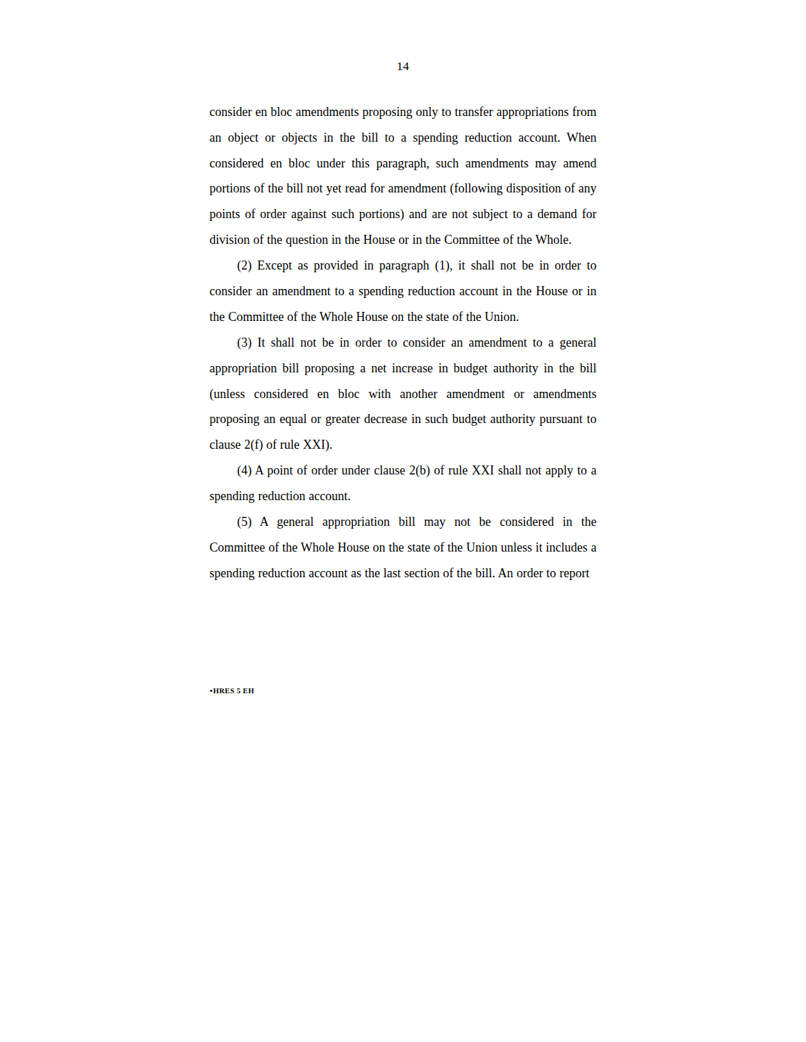14
consider en bloc amendments proposing only to transfer appropriations from an object or objects in the bill to a spending reduction account. When considered en bloc under this paragraph, such amendments may amend portions of the bill not yet read for amendment (following disposition of any points of order against such portions) and are not subject to a demand for division of the question in the House or in the Committee of the Whole.
(2) Except as provided in paragraph (1), it shall not be in order to consider an amendment to a spending reduction account in the House or in the Committee of the Whole House on the state of the Union.
(3) It shall not be in order to consider an amendment to a general appropriation bill proposing a net increase in budget authority in the bill (unless considered en bloc with another amendment or amendments proposing an equal or greater decrease in such budget authority pursuant to clause 2(f) of rule XXI).
(4) A point of order under clause 2(b) of rule XXI shall not apply to a spending reduction account.
(5) A general appropriation bill may not be considered in the Committee of the Whole House on the state of the Union unless it includes a spending reduction account as the last section of the bill. An order to report
•HRES 5 EH